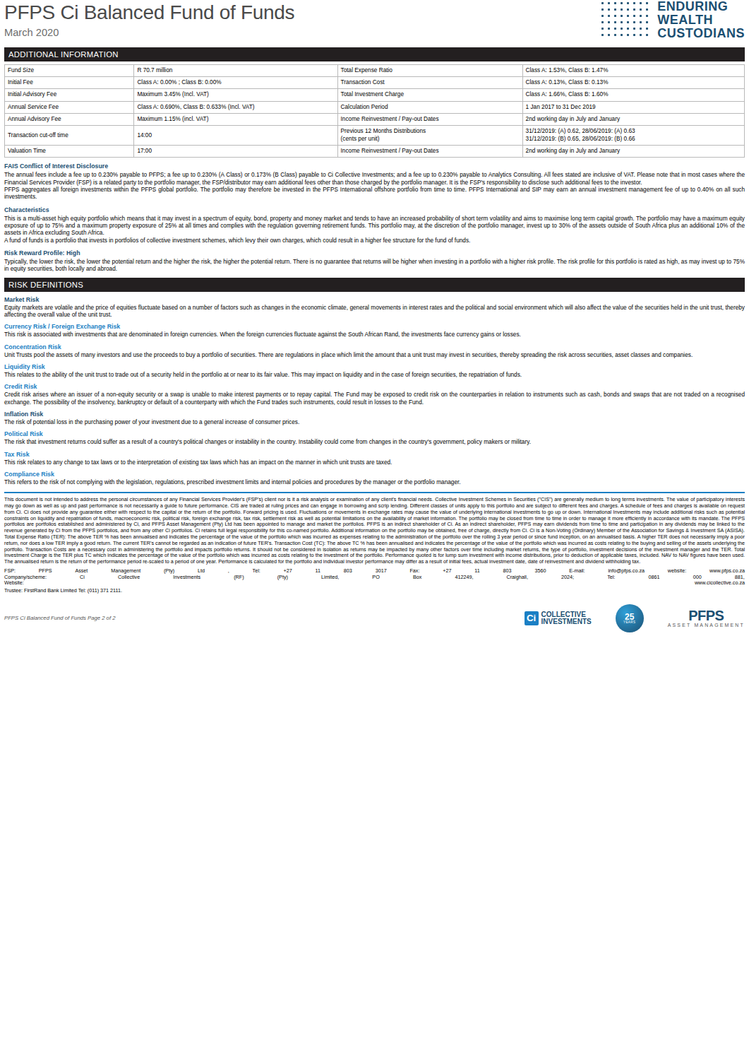PFPS Ci Balanced Fund of Funds
March 2020
ENDURING WEALTH CUSTODIANS
ADDITIONAL INFORMATION
| Fund Size | R 70.7 million | Total Expense Ratio | Class A: 1.53%, Class B: 1.47% |
| Initial Fee | Class A: 0.00% ; Class B: 0.00% | Transaction Cost | Class A: 0.13%, Class B: 0.13% |
| Initial Advisory Fee | Maximum 3.45% (Incl. VAT) | Total Investment Charge | Class A: 1.66%, Class B: 1.60% |
| Annual Service Fee | Class A: 0.690%, Class B: 0.633% (Incl. VAT) | Calculation Period | 1 Jan 2017 to 31 Dec 2019 |
| Annual Advisory Fee | Maximum 1.15% (incl. VAT) | Income Reinvestment / Pay-out Dates | 2nd working day in July and January |
| Transaction cut-off time | 14:00 | Previous 12 Months Distributions (cents per unit) | 31/12/2019: (A) 0.62, 28/06/2019: (A) 0.63 31/12/2019: (B) 0.65, 28/06/2019: (B) 0.66 |
| Valuation Time | 17:00 | Income Reinvestment / Pay-out Dates | 2nd working day in July and January |
FAIS Conflict of Interest Disclosure
The annual fees include a fee up to 0.230% payable to PFPS; a fee up to 0.230% (A Class) or 0.173% (B Class) payable to Ci Collective Investments; and a fee up to 0.230% payable to Analytics Consulting. All fees stated are inclusive of VAT. Please note that in most cases where the Financial Services Provider (FSP) is a related party to the portfolio manager, the FSP/distributor may earn additional fees other than those charged by the portfolio manager. It is the FSP's responsibility to disclose such additional fees to the investor.
PFPS aggregates all foreign investments within the PFPS global portfolio. The portfolio may therefore be invested in the PFPS International offshore portfolio from time to time. PFPS International and SIP may earn an annual investment management fee of up to 0.40% on all such investments.
Characteristics
This is a multi-asset high equity portfolio which means that it may invest in a spectrum of equity, bond, property and money market and tends to have an increased probability of short term volatility and aims to maximise long term capital growth. The portfolio may have a maximum equity exposure of up to 75% and a maximum property exposure of 25% at all times and complies with the regulation governing retirement funds. This portfolio may, at the discretion of the portfolio manager, invest up to 30% of the assets outside of South Africa plus an additional 10% of the assets in Africa excluding South Africa.
A fund of funds is a portfolio that invests in portfolios of collective investment schemes, which levy their own charges, which could result in a higher fee structure for the fund of funds.
Risk Reward Profile: High
Typically, the lower the risk, the lower the potential return and the higher the risk, the higher the potential return. There is no guarantee that returns will be higher when investing in a portfolio with a higher risk profile. The risk profile for this portfolio is rated as high, as may invest up to 75% in equity securities, both locally and abroad.
RISK DEFINITIONS
Market Risk
Equity markets are volatile and the price of equities fluctuate based on a number of factors such as changes in the economic climate, general movements in interest rates and the political and social environment which will also affect the value of the securities held in the unit trust, thereby affecting the overall value of the unit trust.
Currency Risk / Foreign Exchange Risk
This risk is associated with investments that are denominated in foreign currencies. When the foreign currencies fluctuate against the South African Rand, the investments face currency gains or losses.
Concentration Risk
Unit Trusts pool the assets of many investors and use the proceeds to buy a portfolio of securities. There are regulations in place which limit the amount that a unit trust may invest in securities, thereby spreading the risk across securities, asset classes and companies.
Liquidity Risk
This relates to the ability of the unit trust to trade out of a security held in the portfolio at or near to its fair value. This may impact on liquidity and in the case of foreign securities, the repatriation of funds.
Credit Risk
Credit risk arises where an issuer of a non-equity security or a swap is unable to make interest payments or to repay capital. The Fund may be exposed to credit risk on the counterparties in relation to instruments such as cash, bonds and swaps that are not traded on a recognised exchange. The possibility of the insolvency, bankruptcy or default of a counterparty with which the Fund trades such instruments, could result in losses to the Fund.
Inflation Risk
The risk of potential loss in the purchasing power of your investment due to a general increase of consumer prices.
Political Risk
The risk that investment returns could suffer as a result of a country's political changes or instability in the country. Instability could come from changes in the country's government, policy makers or military.
Tax Risk
This risk relates to any change to tax laws or to the interpretation of existing tax laws which has an impact on the manner in which unit trusts are taxed.
Compliance Risk
This refers to the risk of not complying with the legislation, regulations, prescribed investment limits and internal policies and procedures by the manager or the portfolio manager.
This document is not intended to address the personal circumstances of any Financial Services Provider's (FSP's) client nor is it a risk analysis or examination of any client's financial needs. Collective Investment Schemes in Securities ("CIS") are generally medium to long terms investments. The value of participatory interests may go down as well as up and past performance is not necessarily a guide to future performance. CIS are traded at ruling prices and can engage in borrowing and scrip lending. Different classes of units apply to this portfolio and are subject to different fees and charges. A schedule of fees and charges is available on request from Ci. Ci does not provide any guarantee either with respect to the capital or the return of the portfolio. Forward pricing is used. Fluctuations or movements in exchange rates may cause the value of underlying international investments to go up or down. International Investments may include additional risks such as potential constraints on liquidity and repatriation of funds, macroeconomic risk, political risk, foreign exchange risk, tax risk, settlement risk as well as potential limitations on the availability of market information. The portfolio may be closed from time to time in order to manage it more efficiently in accordance with its mandate. The PFPS portfolios are portfolios established and administered by Ci, and PFPS Asset Management (Pty) Ltd has been appointed to manage and market the portfolios. PFPS is an indirect shareholder of Ci. As an indirect shareholder, PFPS may earn dividends from time to time and participation in any dividends may be linked to the revenue generated by Ci from the PFPS portfolios, and from any other Ci portfolios. Ci retains full legal responsibility for this co-named portfolio. Additional information on the portfolio may be obtained, free of charge, directly from Ci. Ci is a Non-Voting (Ordinary) Member of the Association for Savings & Investment SA (ASISA). Total Expense Ratio (TER): The above TER % has been annualised and indicates the percentage of the value of the portfolio which was incurred as expenses relating to the administration of the portfolio over the rolling 3 year period or since fund inception, on an annualised basis. A higher TER does not necessarily imply a poor return, nor does a low TER imply a good return. The current TER's cannot be regarded as an indication of future TER's. Transaction Cost (TC): The above TC % has been annualised and indicates the percentage of the value of the portfolio which was incurred as costs relating to the buying and selling of the assets underlying the portfolio. Transaction Costs are a necessary cost in administering the portfolio and impacts portfolio returns. It should not be considered in isolation as returns may be impacted by many other factors over time including market returns, the type of portfolio, investment decisions of the investment manager and the TER. Total Investment Charge is the TER plus TC which indicates the percentage of the value of the portfolio which was incurred as costs relating to the investment of the portfolio. Performance quoted is for lump sum investment with income distributions, prior to deduction of applicable taxes, included. NAV to NAV figures have been used. The annualised return is the return of the performance period re-scaled to a period of one year. Performance is calculated for the portfolio and individual investor performance may differ as a result of initial fees, actual investment date, date of reinvestment and dividend withholding tax.
FSP: PFPS Asset Management (Pty) Ltd , Tel: +27 11 803 3017 Fax: +27 11 803 3560 E-mail: info@pfps.co.za website: www.pfps.co.za
Company/scheme: Ci Collective Investments (RF) (Pty) Limited, PO Box 412249, Craighall, 2024; Tel: 0861 000 881,
Website: www.cicollective.co.za
Trustee: FirstRand Bank Limited Tel: (011) 371 2111.
PFPS Ci Balanced Fund of Funds Page 2 of 2
Ci
COLLECTIVE INVESTMENTS
25YEARS
PFPS
ASSET MANAGEMENT